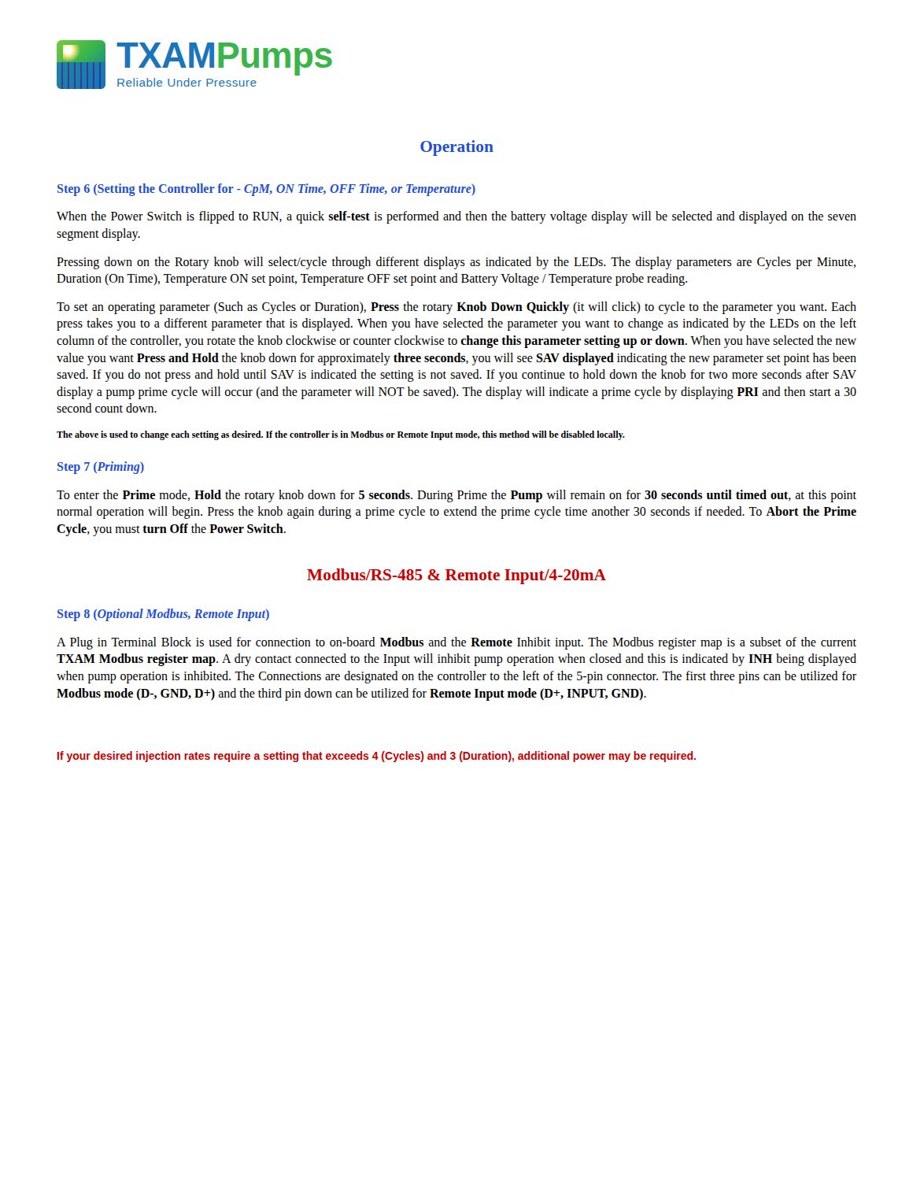TX AM Pumps
Reliable Under Pressure
Operation
Step 6 (Setting the Controller for - CpM, ON Time, OFF Time, or Temperature)
When the Power Switch is flipped to RUN, a quick self-test is performed and then the battery voltage display will be selected and displayed on the seven segment display.
Pressing down on the Rotary knob will select/cycle through different displays as indicated by the LEDs. The display parameters are Cycles per Minute, Duration (On Time), Temperature ON set point, Temperature OFF set point and Battery Voltage / Temperature probe reading.
To set an operating parameter (Such as Cycles or Duration), Press the rotary Knob Down Quickly (it will click) to cycle to the parameter you want. Each press takes you to a different parameter that is displayed. When you have selected the parameter you want to change as indicated by the LEDs on the left column of the controller, you rotate the knob clockwise or counter clockwise to change this parameter setting up or down. When you have selected the new value you want Press and Hold the knob down for approximately three seconds, you will see SAV displayed indicating the new parameter set point has been saved. If you do not press and hold until SAV is indicated the setting is not saved. If you continue to hold down the knob for two more seconds after SAV display a pump prime cycle will occur (and the parameter will NOT be saved). The display will indicate a prime cycle by displaying PRI and then start a 30 second count down.
The above is used to change each setting as desired. If the controller is in Modbus or Remote Input mode, this method will be disabled locally.
Step 7 (Priming)
To enter the Prime mode, Hold the rotary knob down for 5 seconds. During Prime the Pump will remain on for 30 seconds until timed out, at this point normal operation will begin. Press the knob again during a prime cycle to extend the prime cycle time another 30 seconds if needed. To Abort the Prime Cycle, you must turn Off the Power Switch.
Modbus/RS-485 & Remote Input/4-20mA
Step 8 (Optional Modbus, Remote Input)
A Plug in Terminal Block is used for connection to on-board Modbus and the Remote Inhibit input. The Modbus register map is a subset of the current TXAM Modbus register map. A dry contact connected to the Input will inhibit pump operation when closed and this is indicated by INH being displayed when pump operation is inhibited. The Connections are designated on the controller to the left of the 5-pin connector. The first three pins can be utilized for Modbus mode (D-, GND, D+) and the third pin down can be utilized for Remote Input mode (D+, INPUT, GND).
If your desired injection rates require a setting that exceeds 4 (Cycles) and 3 (Duration), additional power may be required.